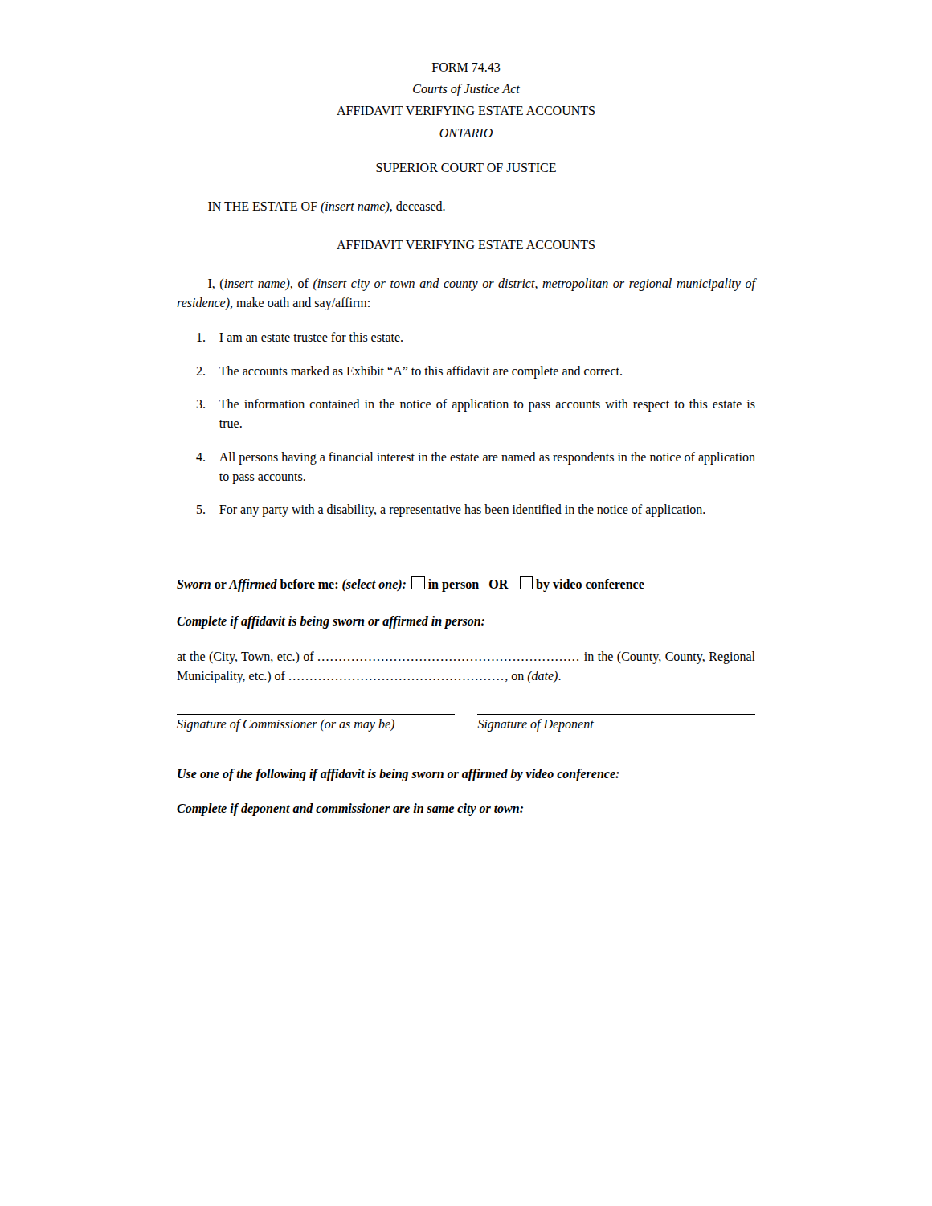FORM 74.43
Courts of Justice Act
AFFIDAVIT VERIFYING ESTATE ACCOUNTS
ONTARIO
SUPERIOR COURT OF JUSTICE
IN THE ESTATE OF (insert name), deceased.
AFFIDAVIT VERIFYING ESTATE ACCOUNTS
I, (insert name), of (insert city or town and county or district, metropolitan or regional municipality of residence), make oath and say/affirm:
I am an estate trustee for this estate.
The accounts marked as Exhibit “A” to this affidavit are complete and correct.
The information contained in the notice of application to pass accounts with respect to this estate is true.
All persons having a financial interest in the estate are named as respondents in the notice of application to pass accounts.
For any party with a disability, a representative has been identified in the notice of application.
Sworn or Affirmed before me: (select one): in person OR by video conference
Complete if affidavit is being sworn or affirmed in person:
at the (City, Town, etc.) of .............................................................. in the (County, County, Regional Municipality, etc.) of ..................................................., on (date).
| Signature of Commissioner (or as may be) | | Signature of Deponent |
Use one of the following if affidavit is being sworn or affirmed by video conference:
Complete if deponent and commissioner are in same city or town: